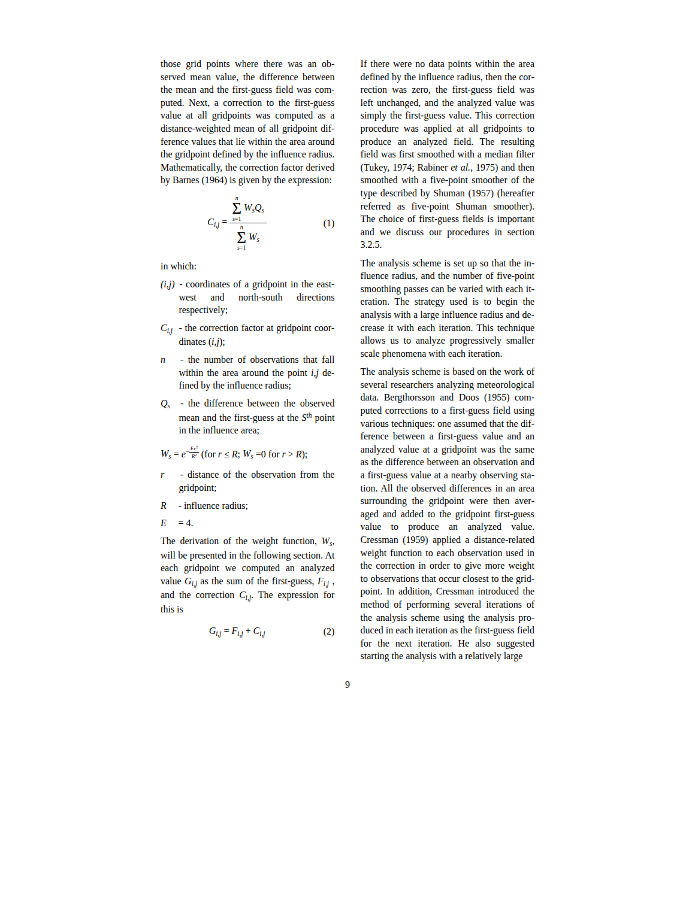those grid points where there was an observed mean value, the difference between the mean and the first-guess field was computed. Next, a correction to the first-guess value at all gridpoints was computed as a distance-weighted mean of all gridpoint difference values that lie within the area around the gridpoint defined by the influence radius. Mathematically, the correction factor derived by Barnes (1964) is given by the expression:
Ci,j = n Σ s=1 WsQs n Σ s=1 Ws
(1)
in which:
(i,j) - coordinates of a gridpoint in the east-west and north-south directions respectively;
Ci,j - the correction factor at gridpoint coordinates (i,j);
n - the number of observations that fall within the area around the point i,j defined by the influence radius;
Qs - the difference between the observed mean and the first-guess at the Sth point in the influence area;
Ws = e−Er2 R2 (for r ≤ R; Ws =0 for r > R);
r - distance of the observation from the gridpoint;
R - influence radius;
E = 4.
The derivation of the weight function, Ws, will be presented in the following section. At each gridpoint we computed an analyzed value Gi,j as the sum of the first-guess, Fi,j , and the correction Ci,j. The expression for this is
Gi,j = Fi,j + Ci,j
(2)
If there were no data points within the area defined by the influence radius, then the correction was zero, the first-guess field was left unchanged, and the analyzed value was simply the first-guess value. This correction procedure was applied at all gridpoints to produce an analyzed field. The resulting field was first smoothed with a median filter (Tukey, 1974; Rabiner et al., 1975) and then smoothed with a five-point smoother of the type described by Shuman (1957) (hereafter referred as five-point Shuman smoother). The choice of first-guess fields is important and we discuss our procedures in section 3.2.5.
The analysis scheme is set up so that the influence radius, and the number of five-point smoothing passes can be varied with each iteration. The strategy used is to begin the analysis with a large influence radius and decrease it with each iteration. This technique allows us to analyze progressively smaller scale phenomena with each iteration.
The analysis scheme is based on the work of several researchers analyzing meteorological data. Bergthorsson and Doos (1955) computed corrections to a first-guess field using various techniques: one assumed that the difference between a first-guess value and an analyzed value at a gridpoint was the same as the difference between an observation and a first-guess value at a nearby observing station. All the observed differences in an area surrounding the gridpoint were then averaged and added to the gridpoint first-guess value to produce an analyzed value. Cressman (1959) applied a distance-related weight function to each observation used in the correction in order to give more weight to observations that occur closest to the gridpoint. In addition, Cressman introduced the method of performing several iterations of the analysis scheme using the analysis produced in each iteration as the first-guess field for the next iteration. He also suggested starting the analysis with a relatively large
9